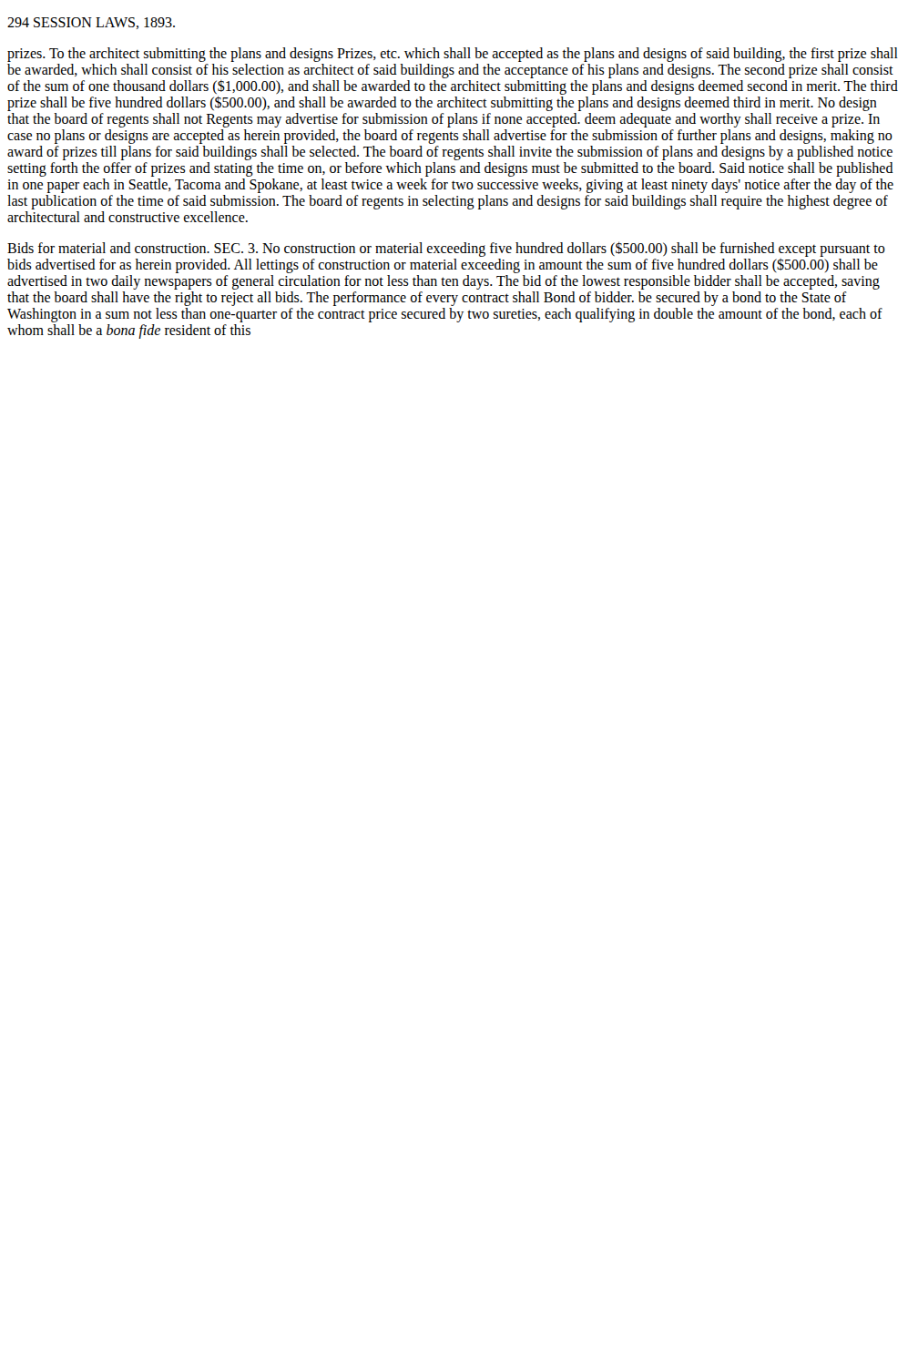294 SESSION LAWS, 1893.
prizes. To the architect submitting the plans and designs Prizes, etc. which shall be accepted as the plans and designs of said building, the first prize shall be awarded, which shall consist of his selection as architect of said buildings and the acceptance of his plans and designs. The second prize shall consist of the sum of one thousand dollars ($1,000.00), and shall be awarded to the architect submitting the plans and designs deemed second in merit. The third prize shall be five hundred dollars ($500.00), and shall be awarded to the architect submitting the plans and designs deemed third in merit. No design that the board of regents shall not Regents may advertise for submission of plans if none accepted. deem adequate and worthy shall receive a prize. In case no plans or designs are accepted as herein provided, the board of regents shall advertise for the submission of further plans and designs, making no award of prizes till plans for said buildings shall be selected. The board of regents shall invite the submission of plans and designs by a published notice setting forth the offer of prizes and stating the time on, or before which plans and designs must be submitted to the board. Said notice shall be published in one paper each in Seattle, Tacoma and Spokane, at least twice a week for two successive weeks, giving at least ninety days' notice after the day of the last publication of the time of said submission. The board of regents in selecting plans and designs for said buildings shall require the highest degree of architectural and constructive excellence.
Bids for material and construction. SEC. 3. No construction or material exceeding five hundred dollars ($500.00) shall be furnished except pursuant to bids advertised for as herein provided. All lettings of construction or material exceeding in amount the sum of five hundred dollars ($500.00) shall be advertised in two daily newspapers of general circulation for not less than ten days. The bid of the lowest responsible bidder shall be accepted, saving that the board shall have the right to reject all bids. The performance of every contract shall Bond of bidder. be secured by a bond to the State of Washington in a sum not less than one-quarter of the contract price secured by two sureties, each qualifying in double the amount of the bond, each of whom shall be a bona fide resident of this